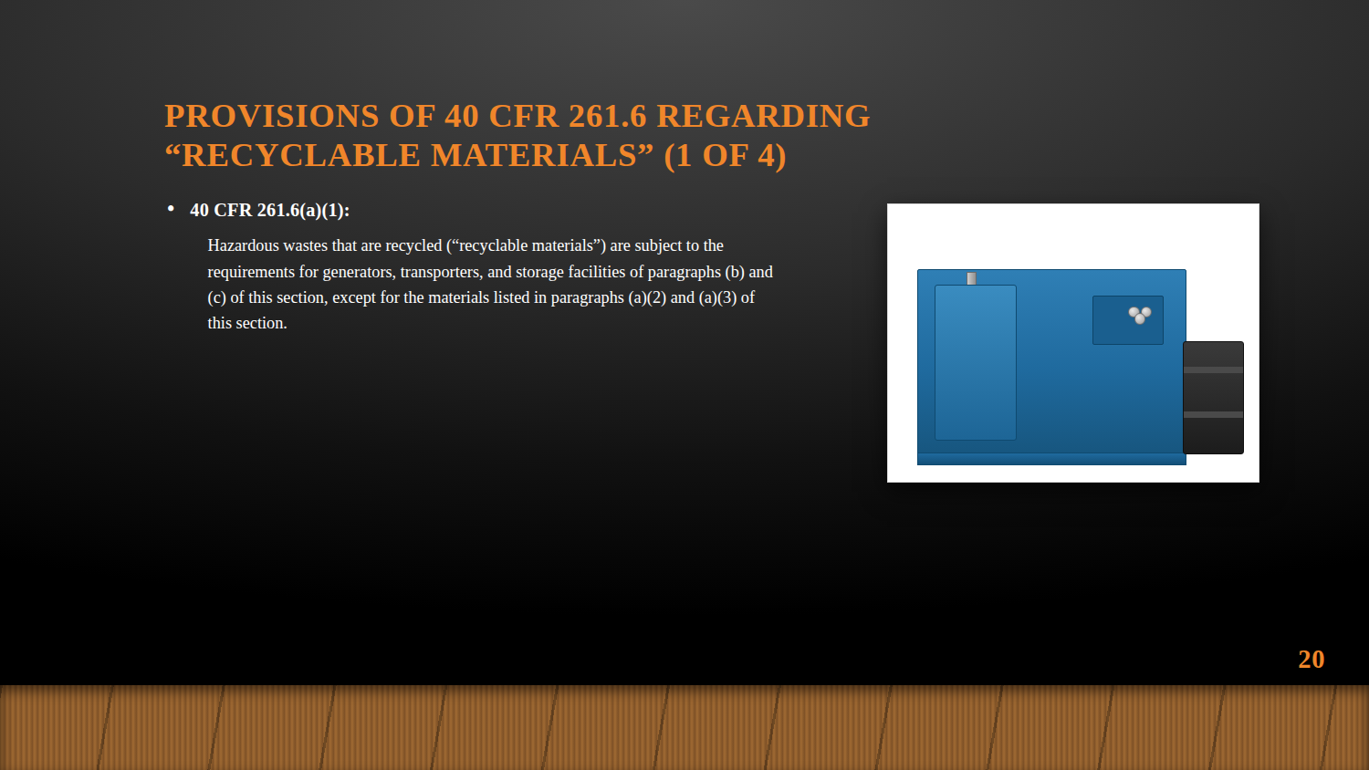Provisions of 40 CFR 261.6 Regarding “Recyclable Materials” (1 of 4)
40 CFR 261.6(a)(1):
Hazardous wastes that are recycled (“recyclable materials”) are subject to the requirements for generators, transporters, and storage facilities of paragraphs (b) and (c) of this section, except for the materials listed in paragraphs (a)(2) and (a)(3) of this section.
20